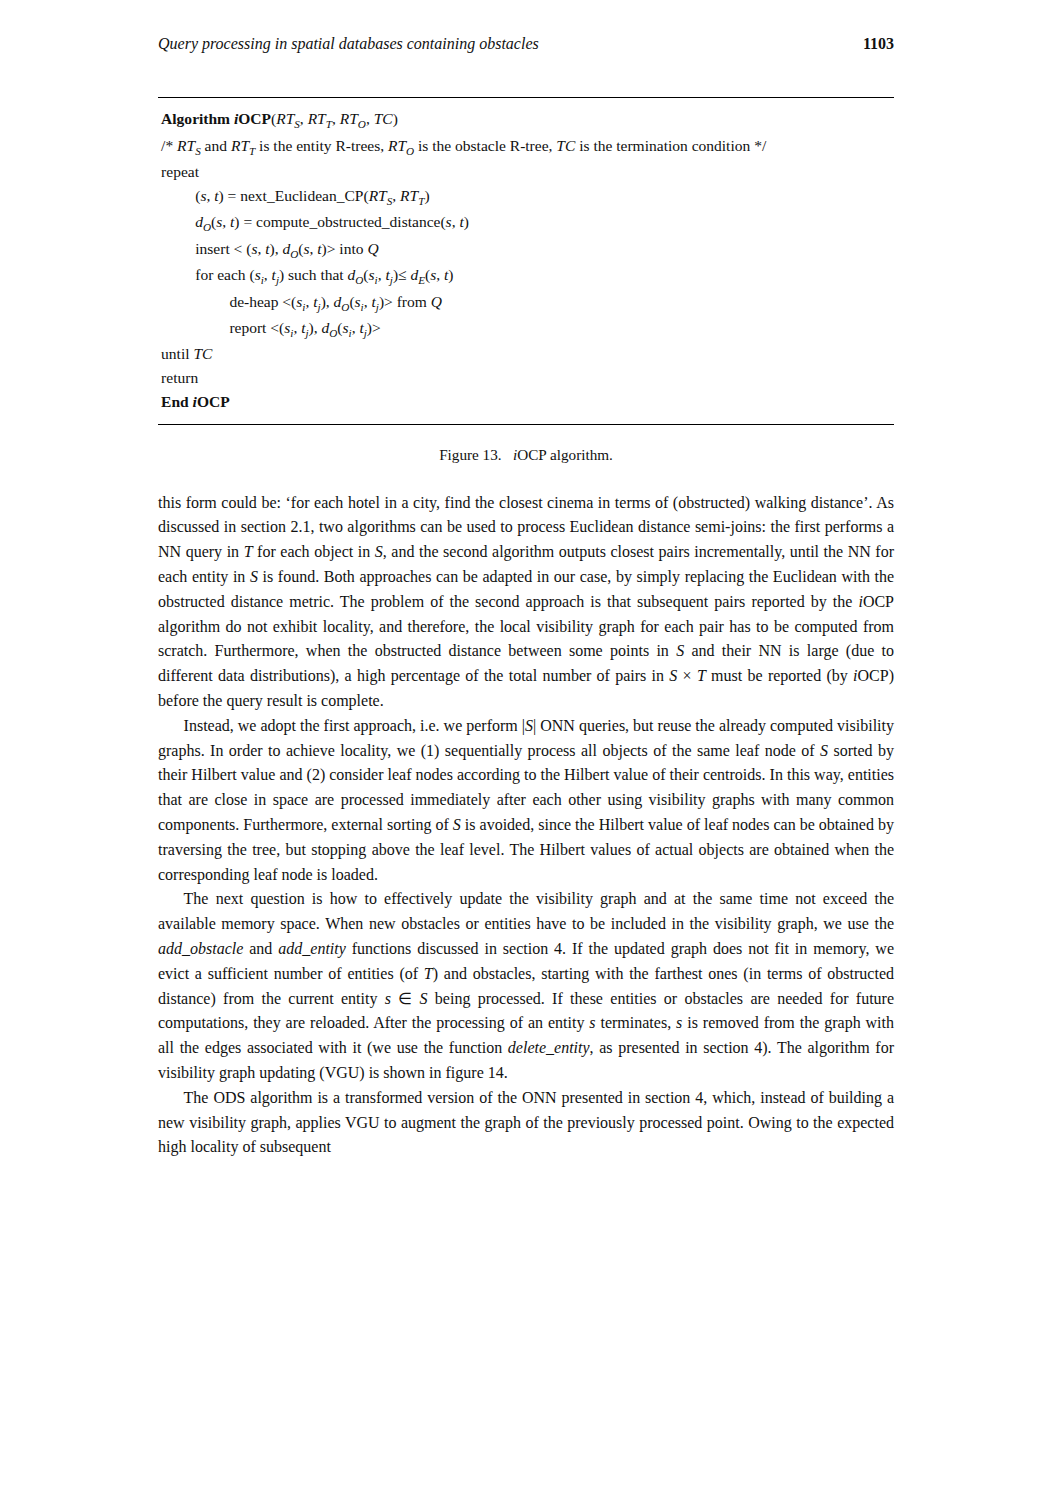Query processing in spatial databases containing obstacles 1103
Algorithm i OCP(RTS, RTT, RTO, TC)
/* RTS and RTT is the entity R-trees, RTO is the obstacle R-tree, TC is the termination condition */
repeat
(s, t) = next_Euclidean_CP(RTS, RTT)
dO(s, t) = compute_obstructed_distance(s, t)
insert < (s, t), dO(s, t)> into Q
for each (si, tj) such that dO(si, tj)≤ dE(s, t)
de-heap <(si, tj), dO(si, tj)> from Q
report <(si, tj), dO(si, tj)>
until TC
return
End i OCP
Figure 13. i OCP algorithm.
this form could be: ‘for each hotel in a city, find the closest cinema in terms of (obstructed) walking distance’. As discussed in section 2.1, two algorithms can be used to process Euclidean distance semi-joins: the first performs a NN query in T for each object in S, and the second algorithm outputs closest pairs incrementally, until the NN for each entity in S is found. Both approaches can be adapted in our case, by simply replacing the Euclidean with the obstructed distance metric. The problem of the second approach is that subsequent pairs reported by the i OCP algorithm do not exhibit locality, and therefore, the local visibility graph for each pair has to be computed from scratch. Furthermore, when the obstructed distance between some points in S and their NN is large (due to different data distributions), a high percentage of the total number of pairs in S × T must be reported (by i OCP) before the query result is complete.
Instead, we adopt the first approach, i.e. we perform |S| ONN queries, but reuse the already computed visibility graphs. In order to achieve locality, we (1) sequentially process all objects of the same leaf node of S sorted by their Hilbert value and (2) consider leaf nodes according to the Hilbert value of their centroids. In this way, entities that are close in space are processed immediately after each other using visibility graphs with many common components. Furthermore, external sorting of S is avoided, since the Hilbert value of leaf nodes can be obtained by traversing the tree, but stopping above the leaf level. The Hilbert values of actual objects are obtained when the corresponding leaf node is loaded.
The next question is how to effectively update the visibility graph and at the same time not exceed the available memory space. When new obstacles or entities have to be included in the visibility graph, we use the add_obstacle and add_entity functions discussed in section 4. If the updated graph does not fit in memory, we evict a sufficient number of entities (of T) and obstacles, starting with the farthest ones (in terms of obstructed distance) from the current entity s ∈ S being processed. If these entities or obstacles are needed for future computations, they are reloaded. After the processing of an entity s terminates, s is removed from the graph with all the edges associated with it (we use the function delete_entity, as presented in section 4). The algorithm for visibility graph updating (VGU) is shown in figure 14.
The ODS algorithm is a transformed version of the ONN presented in section 4, which, instead of building a new visibility graph, applies VGU to augment the graph of the previously processed point. Owing to the expected high locality of subsequent